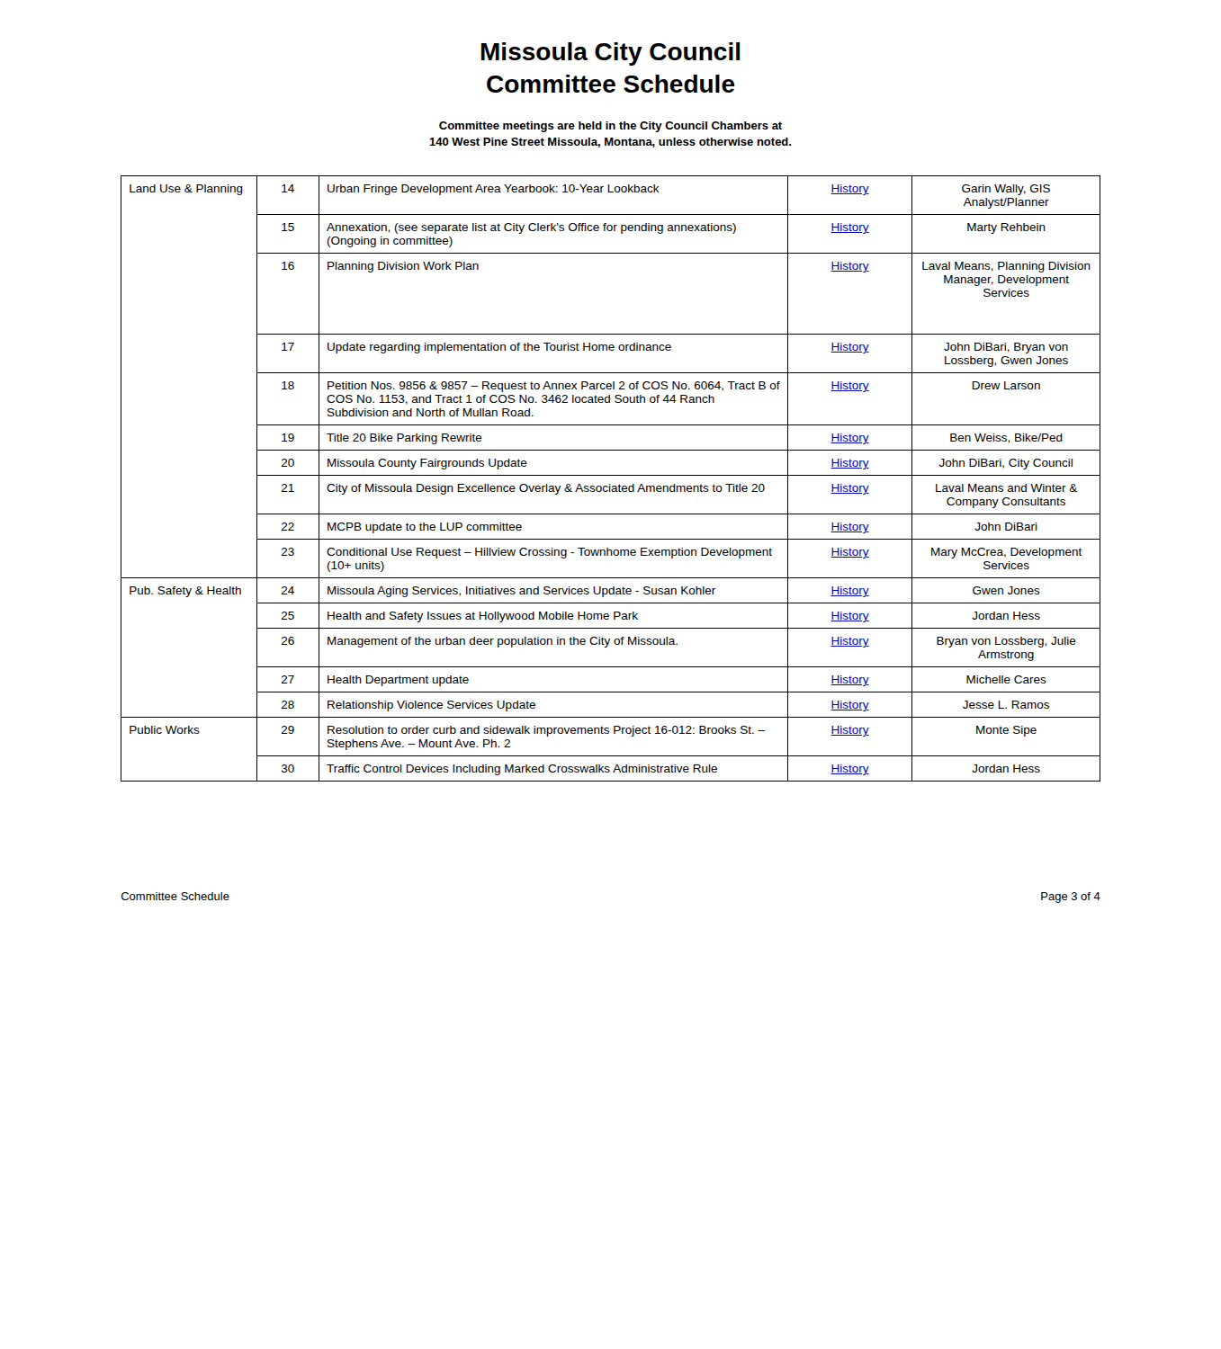Missoula City Council
Committee Schedule
Committee meetings are held in the City Council Chambers at
140 West Pine Street Missoula, Montana, unless otherwise noted.
| Land Use & Planning | 14 | Urban Fringe Development Area Yearbook: 10-Year Lookback | History | Garin Wally, GIS Analyst/Planner |
| 15 | Annexation, (see separate list at City Clerk's Office for pending annexations) (Ongoing in committee) | History | Marty Rehbein |
| 16 | Planning Division Work Plan | History | Laval Means, Planning Division Manager, Development Services |
| 17 | Update regarding implementation of the Tourist Home ordinance | History | John DiBari, Bryan von Lossberg, Gwen Jones |
| 18 | Petition Nos. 9856 & 9857 – Request to Annex Parcel 2 of COS No. 6064, Tract B of COS No. 1153, and Tract 1 of COS No. 3462 located South of 44 Ranch Subdivision and North of Mullan Road. | History | Drew Larson |
| 19 | Title 20 Bike Parking Rewrite | History | Ben Weiss, Bike/Ped |
| 20 | Missoula County Fairgrounds Update | History | John DiBari, City Council |
| 21 | City of Missoula Design Excellence Overlay & Associated Amendments to Title 20 | History | Laval Means and Winter & Company Consultants |
| 22 | MCPB update to the LUP committee | History | John DiBari |
| 23 | Conditional Use Request – Hillview Crossing - Townhome Exemption Development (10+ units) | History | Mary McCrea, Development Services |
| Pub. Safety & Health | 24 | Missoula Aging Services, Initiatives and Services Update - Susan Kohler | History | Gwen Jones |
| 25 | Health and Safety Issues at Hollywood Mobile Home Park | History | Jordan Hess |
| 26 | Management of the urban deer population in the City of Missoula. | History | Bryan von Lossberg, Julie Armstrong |
| 27 | Health Department update | History | Michelle Cares |
| 28 | Relationship Violence Services Update | History | Jesse L. Ramos |
| Public Works | 29 | Resolution to order curb and sidewalk improvements Project 16-012: Brooks St. – Stephens Ave. – Mount Ave. Ph. 2 | History | Monte Sipe |
| 30 | Traffic Control Devices Including Marked Crosswalks Administrative Rule | History | Jordan Hess |
Committee Schedule Page 3 of 4